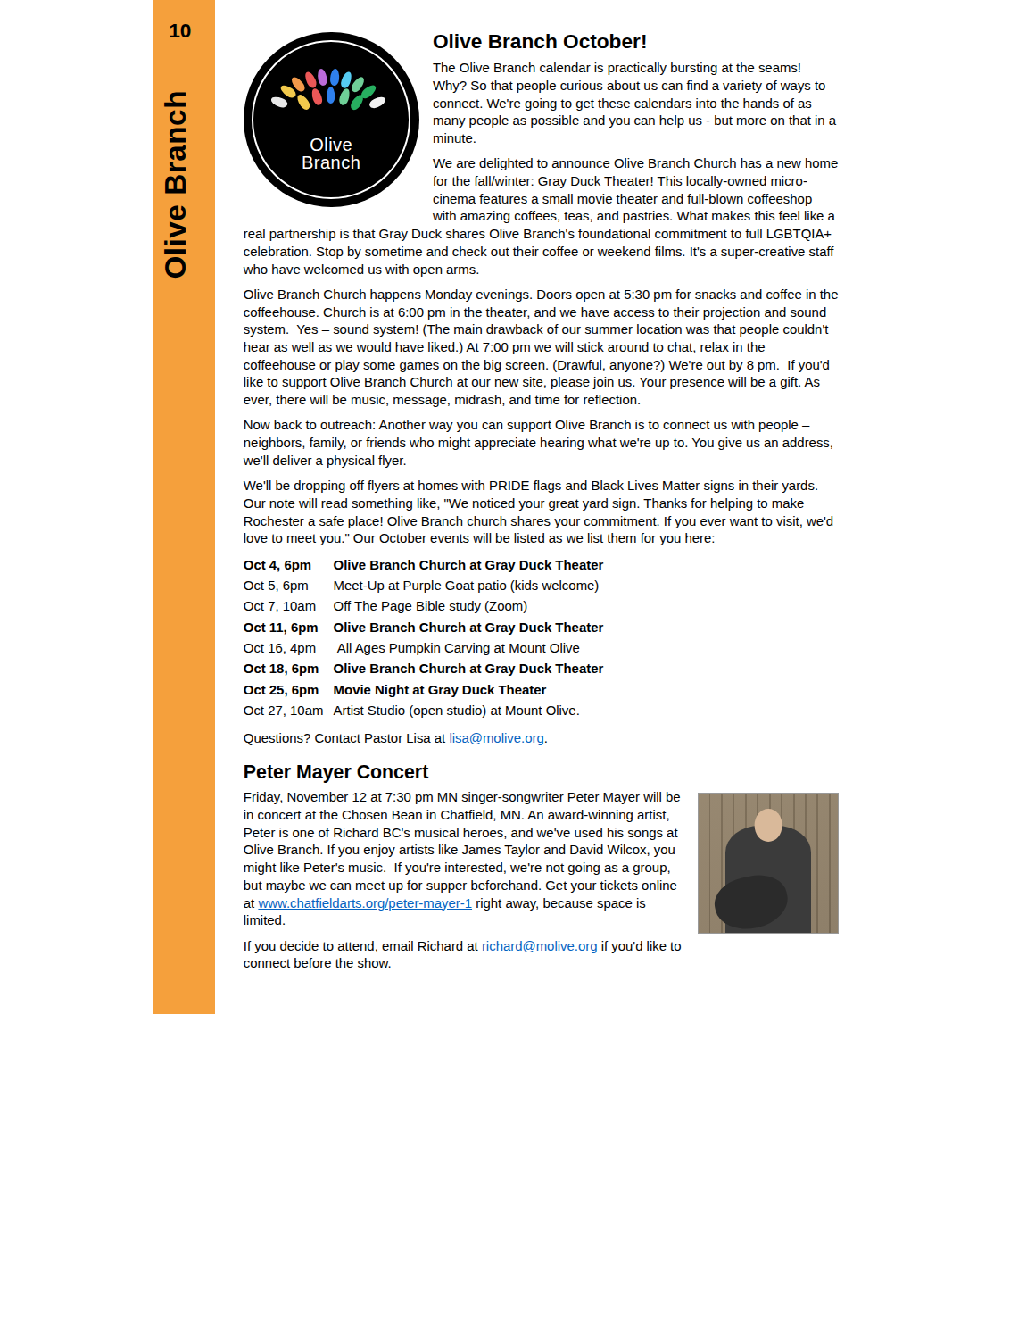10
Olive Branch
Olive
Branch
Olive Branch October!
The Olive Branch calendar is practically bursting at the seams! Why? So that people curious about us can find a variety of ways to connect. We're going to get these calendars into the hands of as many people as possible and you can help us - but more on that in a minute.
We are delighted to announce Olive Branch Church has a new home for the fall/winter: Gray Duck Theater! This locally-owned micro-cinema features a small movie theater and full-blown coffeeshop with amazing coffees, teas, and pastries. What makes this feel like a real partnership is that Gray Duck shares Olive Branch's foundational commitment to full LGBTQIA+ celebration. Stop by sometime and check out their coffee or weekend films. It's a super-creative staff who have welcomed us with open arms.
Olive Branch Church happens Monday evenings. Doors open at 5:30 pm for snacks and coffee in the coffeehouse. Church is at 6:00 pm in the theater, and we have access to their projection and sound system. Yes – sound system! (The main drawback of our summer location was that people couldn't hear as well as we would have liked.) At 7:00 pm we will stick around to chat, relax in the coffeehouse or play some games on the big screen. (Drawful, anyone?) We're out by 8 pm. If you'd like to support Olive Branch Church at our new site, please join us. Your presence will be a gift. As ever, there will be music, message, midrash, and time for reflection.
Now back to outreach: Another way you can support Olive Branch is to connect us with people – neighbors, family, or friends who might appreciate hearing what we're up to. You give us an address, we'll deliver a physical flyer.
We'll be dropping off flyers at homes with PRIDE flags and Black Lives Matter signs in their yards. Our note will read something like, "We noticed your great yard sign. Thanks for helping to make Rochester a safe place! Olive Branch church shares your commitment. If you ever want to visit, we'd love to meet you." Our October events will be listed as we list them for you here:
Oct 4, 6pm Olive Branch Church at Gray Duck Theater
Oct 5, 6pm Meet-Up at Purple Goat patio (kids welcome)
Oct 7, 10am Off The Page Bible study (Zoom)
Oct 11, 6pm Olive Branch Church at Gray Duck Theater
Oct 16, 4pm All Ages Pumpkin Carving at Mount Olive
Oct 18, 6pm Olive Branch Church at Gray Duck Theater
Oct 25, 6pm Movie Night at Gray Duck Theater
Oct 27, 10am Artist Studio (open studio) at Mount Olive.
Questions? Contact Pastor Lisa at lisa@molive.org.
Peter Mayer Concert
Friday, November 12 at 7:30 pm MN singer-songwriter Peter Mayer will be in concert at the Chosen Bean in Chatfield, MN. An award-winning artist, Peter is one of Richard BC's musical heroes, and we've used his songs at Olive Branch. If you enjoy artists like James Taylor and David Wilcox, you might like Peter's music. If you're interested, we're not going as a group, but maybe we can meet up for supper beforehand. Get your tickets online at www.chatfieldarts.org/peter-mayer-1 right away, because space is limited.
If you decide to attend, email Richard at richard@molive.org if you'd like to connect before the show.